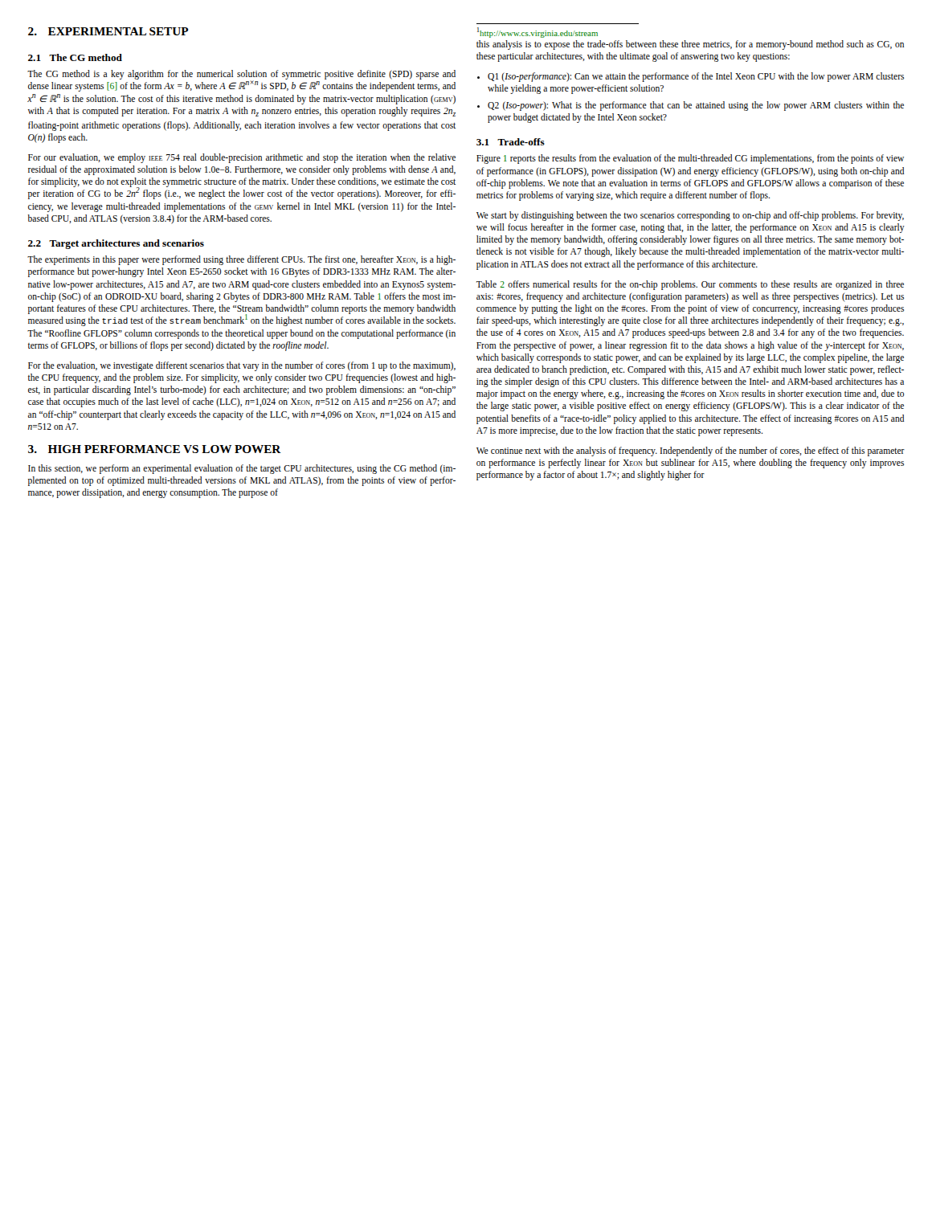2. EXPERIMENTAL SETUP
2.1 The CG method
The CG method is a key algorithm for the numerical solution of symmetric positive definite (SPD) sparse and dense linear systems [6] of the form Ax = b, where A ∈ ℝn×n is SPD, b ∈ ℝn contains the independent terms, and xn ∈ ℝn is the solution. The cost of this iterative method is dominated by the matrix-vector multiplication (gemv) with A that is computed per iteration. For a matrix A with nz nonzero entries, this operation roughly requires 2nz floating-point arithmetic operations (flops). Additionally, each iteration involves a few vector operations that cost O(n) flops each.
For our evaluation, we employ ieee 754 real double-precision arithmetic and stop the iteration when the relative residual of the approximated solution is below 1.0e−8. Furthermore, we consider only problems with dense A and, for simplicity, we do not exploit the symmetric structure of the matrix. Under these conditions, we estimate the cost per iteration of CG to be 2n2 flops (i.e., we neglect the lower cost of the vector operations). Moreover, for efficiency, we leverage multi-threaded implementations of the gemv kernel in Intel MKL (version 11) for the Intel-based CPU, and ATLAS (version 3.8.4) for the ARM-based cores.
2.2 Target architectures and scenarios
The experiments in this paper were performed using three different CPUs. The first one, hereafter Xeon, is a high-performance but power-hungry Intel Xeon E5-2650 socket with 16 GBytes of DDR3-1333 MHz RAM. The alternative low-power architectures, A15 and A7, are two ARM quad-core clusters embedded into an Exynos5 system-on-chip (SoC) of an ODROID-XU board, sharing 2 Gbytes of DDR3-800 MHz RAM. Table 1 offers the most important features of these CPU architectures. There, the “Stream bandwidth” column reports the memory bandwidth measured using the triad test of the stream benchmark1 on the highest number of cores available in the sockets. The “Roofline GFLOPS” column corresponds to the theoretical upper bound on the computational performance (in terms of GFLOPS, or billions of flops per second) dictated by the roofline model.
For the evaluation, we investigate different scenarios that vary in the number of cores (from 1 up to the maximum), the CPU frequency, and the problem size. For simplicity, we only consider two CPU frequencies (lowest and highest, in particular discarding Intel’s turbo-mode) for each architecture; and two problem dimensions: an “on-chip” case that occupies much of the last level of cache (LLC), n=1,024 on Xeon, n=512 on A15 and n=256 on A7; and an “off-chip” counterpart that clearly exceeds the capacity of the LLC, with n=4,096 on Xeon, n=1,024 on A15 and n=512 on A7.
3. HIGH PERFORMANCE VS LOW POWER
In this section, we perform an experimental evaluation of the target CPU architectures, using the CG method (implemented on top of optimized multi-threaded versions of MKL and ATLAS), from the points of view of performance, power dissipation, and energy consumption. The purpose of
1http://www.cs.virginia.edu/stream
this analysis is to expose the trade-offs between these three metrics, for a memory-bound method such as CG, on these particular architectures, with the ultimate goal of answering two key questions:
Q1 (Iso-performance): Can we attain the performance of the Intel Xeon CPU with the low power ARM clusters while yielding a more power-efficient solution?
Q2 (Iso-power): What is the performance that can be attained using the low power ARM clusters within the power budget dictated by the Intel Xeon socket?
3.1 Trade-offs
Figure 1 reports the results from the evaluation of the multi-threaded CG implementations, from the points of view of performance (in GFLOPS), power dissipation (W) and energy efficiency (GFLOPS/W), using both on-chip and off-chip problems. We note that an evaluation in terms of GFLOPS and GFLOPS/W allows a comparison of these metrics for problems of varying size, which require a different number of flops.
We start by distinguishing between the two scenarios corresponding to on-chip and off-chip problems. For brevity, we will focus hereafter in the former case, noting that, in the latter, the performance on Xeon and A15 is clearly limited by the memory bandwidth, offering considerably lower figures on all three metrics. The same memory bottleneck is not visible for A7 though, likely because the multi-threaded implementation of the matrix-vector multiplication in ATLAS does not extract all the performance of this architecture.
Table 2 offers numerical results for the on-chip problems. Our comments to these results are organized in three axis: #cores, frequency and architecture (configuration parameters) as well as three perspectives (metrics). Let us commence by putting the light on the #cores. From the point of view of concurrency, increasing #cores produces fair speed-ups, which interestingly are quite close for all three architectures independently of their frequency; e.g., the use of 4 cores on Xeon, A15 and A7 produces speed-ups between 2.8 and 3.4 for any of the two frequencies. From the perspective of power, a linear regression fit to the data shows a high value of the y-intercept for Xeon, which basically corresponds to static power, and can be explained by its large LLC, the complex pipeline, the large area dedicated to branch prediction, etc. Compared with this, A15 and A7 exhibit much lower static power, reflecting the simpler design of this CPU clusters. This difference between the Intel- and ARM-based architectures has a major impact on the energy where, e.g., increasing the #cores on Xeon results in shorter execution time and, due to the large static power, a visible positive effect on energy efficiency (GFLOPS/W). This is a clear indicator of the potential benefits of a “race-to-idle” policy applied to this architecture. The effect of increasing #cores on A15 and A7 is more imprecise, due to the low fraction that the static power represents.
We continue next with the analysis of frequency. Independently of the number of cores, the effect of this parameter on performance is perfectly linear for Xeon but sublinear for A15, where doubling the frequency only improves performance by a factor of about 1.7×; and slightly higher for